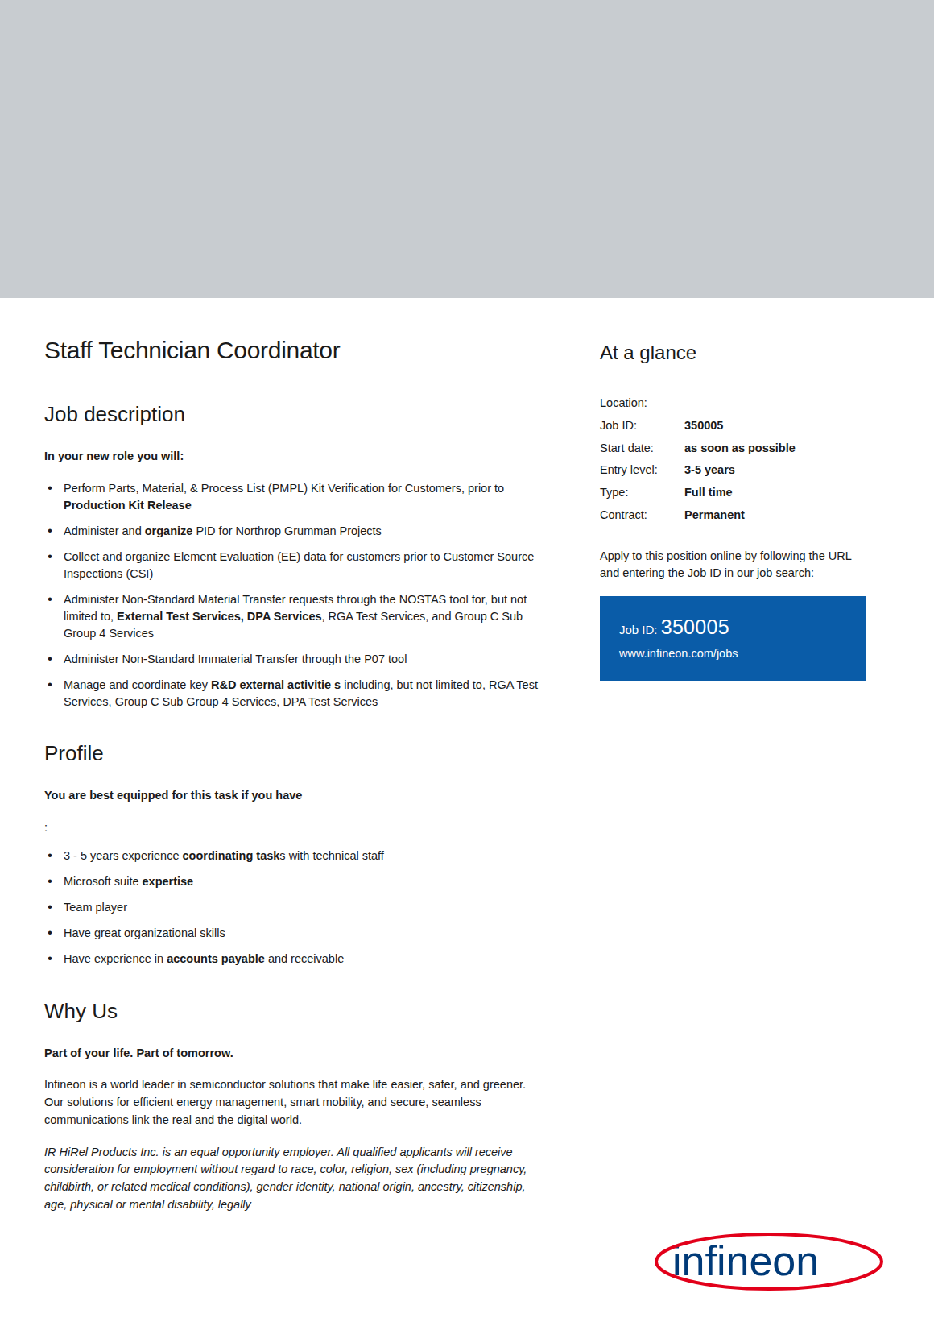Staff Technician Coordinator
Job description
In your new role you will:
Perform Parts, Material, & Process List (PMPL) Kit Verification for Customers, prior to Production Kit Release
Administer and organize PID for Northrop Grumman Projects
Collect and organize Element Evaluation (EE) data for customers prior to Customer Source Inspections (CSI)
Administer Non-Standard Material Transfer requests through the NOSTAS tool for, but not limited to, External Test Services, DPA Services, RGA Test Services, and Group C Sub Group 4 Services
Administer Non-Standard Immaterial Transfer through the P07 tool
Manage and coordinate key R&D external activitie s including, but not limited to, RGA Test Services, Group C Sub Group 4 Services, DPA Test Services
Profile
You are best equipped for this task if you have
:
3 - 5 years experience coordinating tasks with technical staff
Microsoft suite expertise
Team player
Have great organizational skills
Have experience in accounts payable and receivable
Why Us
Part of your life. Part of tomorrow.
Infineon is a world leader in semiconductor solutions that make life easier, safer, and greener. Our solutions for efficient energy management, smart mobility, and secure, seamless communications link the real and the digital world.
IR HiRel Products Inc. is an equal opportunity employer. All qualified applicants will receive consideration for employment without regard to race, color, religion, sex (including pregnancy, childbirth, or related medical conditions), gender identity, national origin, ancestry, citizenship, age, physical or mental disability, legally
At a glance
| Location: | |
| Job ID: | 350005 |
| Start date: | as soon as possible |
| Entry level: | 3-5 years |
| Type: | Full time |
| Contract: | Permanent |
Apply to this position online by following the URL and entering the Job ID in our job search:
Job ID: 350005
www.infineon.com/jobs